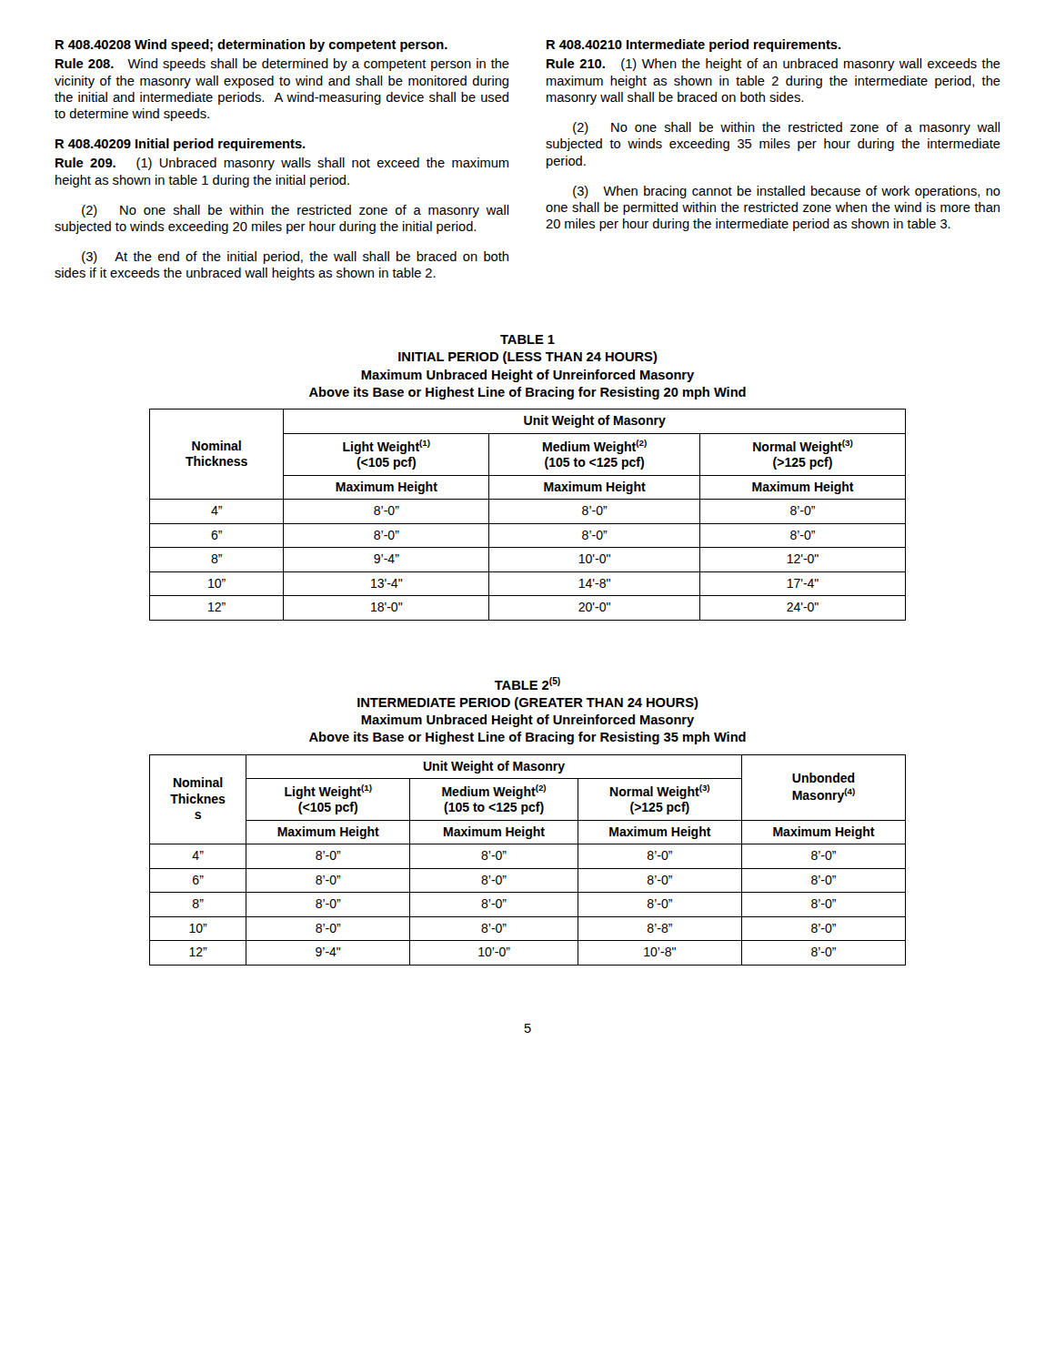R 408.40208 Wind speed; determination by competent person.
Rule 208. Wind speeds shall be determined by a competent person in the vicinity of the masonry wall exposed to wind and shall be monitored during the initial and intermediate periods. A wind-measuring device shall be used to determine wind speeds.
R 408.40209 Initial period requirements.
Rule 209. (1) Unbraced masonry walls shall not exceed the maximum height as shown in table 1 during the initial period.
(2) No one shall be within the restricted zone of a masonry wall subjected to winds exceeding 20 miles per hour during the initial period.
(3) At the end of the initial period, the wall shall be braced on both sides if it exceeds the unbraced wall heights as shown in table 2.
R 408.40210 Intermediate period requirements.
Rule 210. (1) When the height of an unbraced masonry wall exceeds the maximum height as shown in table 2 during the intermediate period, the masonry wall shall be braced on both sides.
(2) No one shall be within the restricted zone of a masonry wall subjected to winds exceeding 35 miles per hour during the intermediate period.
(3) When bracing cannot be installed because of work operations, no one shall be permitted within the restricted zone when the wind is more than 20 miles per hour during the intermediate period as shown in table 3.
TABLE 1
INITIAL PERIOD (LESS THAN 24 HOURS)
Maximum Unbraced Height of Unreinforced Masonry
Above its Base or Highest Line of Bracing for Resisting 20 mph Wind
| Nominal Thickness | Unit Weight of Masonry |
| --- | --- |
| Light Weight (1) (<105 pcf) | Medium Weight (2) (105 to <125 pcf) | Normal Weight (3) (>125 pcf) |
| Maximum Height | Maximum Height | Maximum Height |
| 4” | 8’-0” | 8’-0” | 8’-0” |
| 6” | 8’-0” | 8’-0” | 8’-0” |
| 8” | 9’-4” | 10'-0" | 12'-0" |
| 10” | 13'-4" | 14'-8" | 17'-4" |
| 12” | 18'-0" | 20'-0" | 24'-0" |
TABLE 2(5)
INTERMEDIATE PERIOD (GREATER THAN 24 HOURS)
Maximum Unbraced Height of Unreinforced Masonry
Above its Base or Highest Line of Bracing for Resisting 35 mph Wind
| Nominal Thicknes s | Unit Weight of Masonry | Unbonded Masonry (4) |
| --- | --- | --- |
| Light Weight (1) (<105 pcf) | Medium Weight (2) (105 to <125 pcf) | Normal Weight (3) (>125 pcf) |
| Maximum Height | Maximum Height | Maximum Height | Maximum Height |
| 4” | 8’-0” | 8’-0” | 8’-0” | 8’-0” |
| 6” | 8’-0” | 8’-0” | 8’-0” | 8’-0” |
| 8” | 8’-0” | 8’-0” | 8’-0” | 8’-0” |
| 10” | 8’-0” | 8’-0” | 8’-8” | 8’-0” |
| 12” | 9’-4" | 10’-0” | 10’-8" | 8’-0” |
5